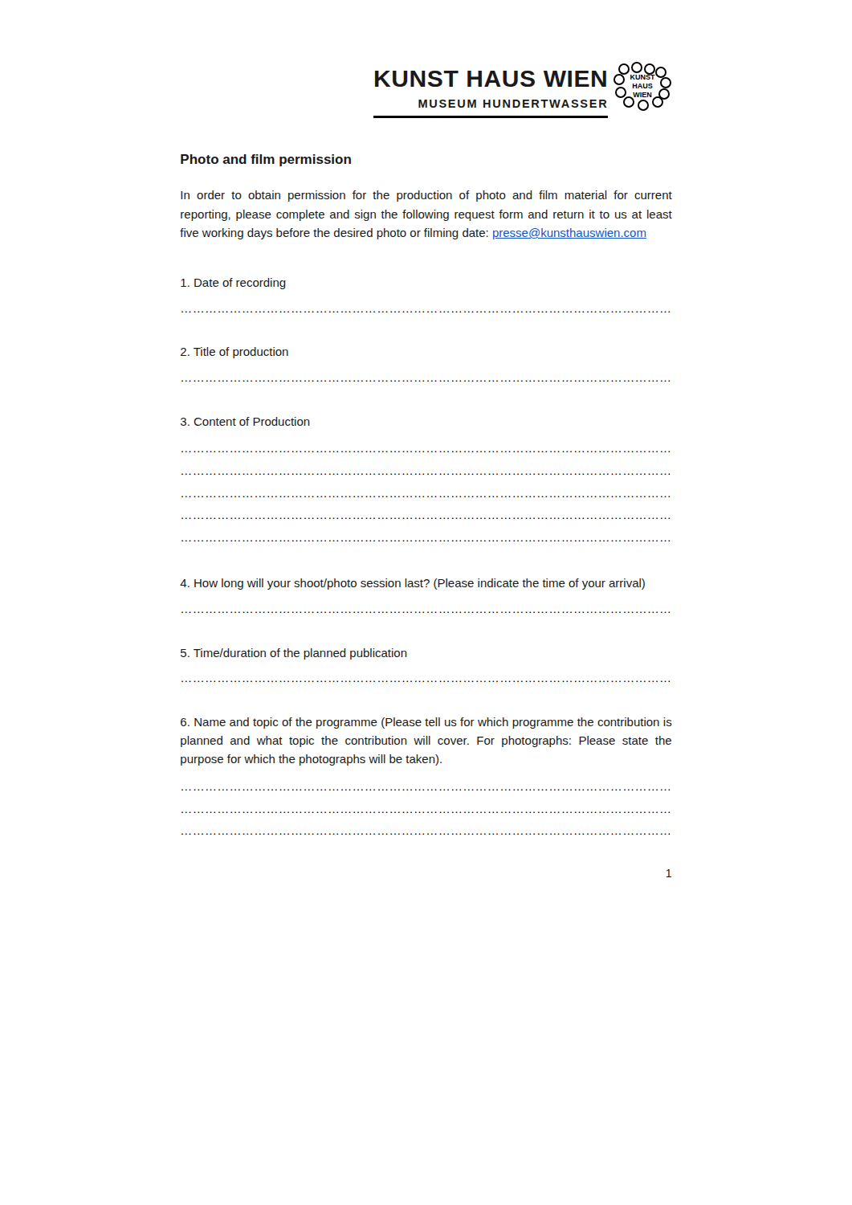KUNST HAUS WIEN
MUSEUM HUNDERTWASSER
KUNST HAUS WIEN
Photo and film permission
In order to obtain permission for the production of photo and film material for current reporting, please complete and sign the following request form and return it to us at least five working days before the desired photo or filming date: presse@kunsthauswien.com
1. Date of recording
…………………………………………………………………………………………………………………………………………………………
2. Title of production
…………………………………………………………………………………………………………………………………………………………
3. Content of Production
………………………………………………………………………………………………………………………………………………………… ………………………………………………………………………………………………………………………………………………………… ………………………………………………………………………………………………………………………………………………………… ………………………………………………………………………………………………………………………………………………………… …………………………………………………………………………………………………………………………………………………………
4. How long will your shoot/photo session last? (Please indicate the time of your arrival)
…………………………………………………………………………………………………………………………………………………………
5. Time/duration of the planned publication
…………………………………………………………………………………………………………………………………………………………
6. Name and topic of the programme (Please tell us for which programme the contribution is planned and what topic the contribution will cover. For photographs: Please state the purpose for which the photographs will be taken).
………………………………………………………………………………………………………………………………………………………… ………………………………………………………………………………………………………………………………………………………… …………………………………………………………………………………………………………………………………………………………
1